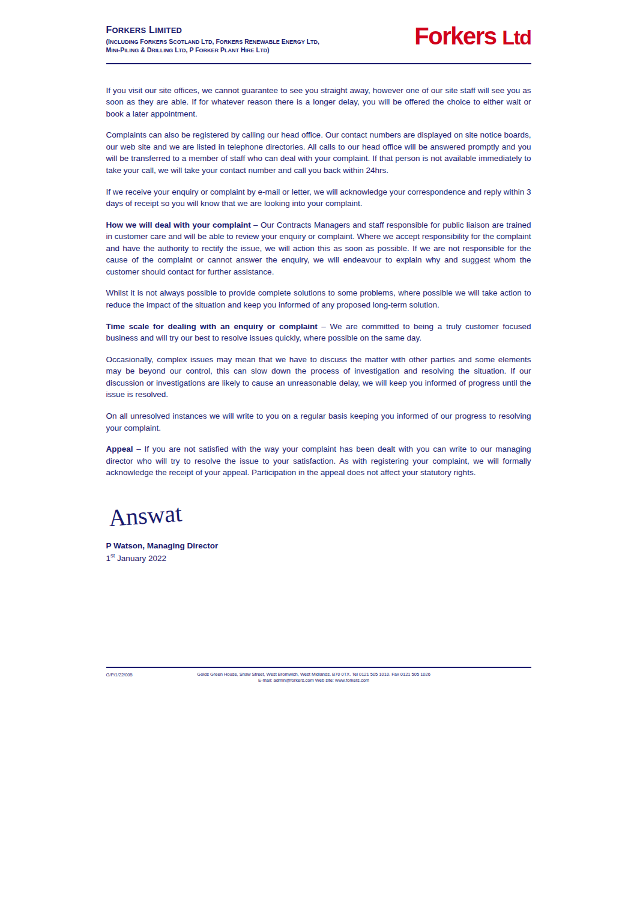FORKERS LIMITED
(INCLUDING FORKERS SCOTLAND LTD, FORKERS RENEWABLE ENERGY LTD,
MINI-PILING & DRILLING LTD, P FORKER PLANT HIRE LTD)
Forkers Ltd
If you visit our site offices, we cannot guarantee to see you straight away, however one of our site staff will see you as soon as they are able. If for whatever reason there is a longer delay, you will be offered the choice to either wait or book a later appointment.
Complaints can also be registered by calling our head office. Our contact numbers are displayed on site notice boards, our web site and we are listed in telephone directories. All calls to our head office will be answered promptly and you will be transferred to a member of staff who can deal with your complaint. If that person is not available immediately to take your call, we will take your contact number and call you back within 24hrs.
If we receive your enquiry or complaint by e-mail or letter, we will acknowledge your correspondence and reply within 3 days of receipt so you will know that we are looking into your complaint.
How we will deal with your complaint – Our Contracts Managers and staff responsible for public liaison are trained in customer care and will be able to review your enquiry or complaint. Where we accept responsibility for the complaint and have the authority to rectify the issue, we will action this as soon as possible. If we are not responsible for the cause of the complaint or cannot answer the enquiry, we will endeavour to explain why and suggest whom the customer should contact for further assistance.
Whilst it is not always possible to provide complete solutions to some problems, where possible we will take action to reduce the impact of the situation and keep you informed of any proposed long-term solution.
Time scale for dealing with an enquiry or complaint – We are committed to being a truly customer focused business and will try our best to resolve issues quickly, where possible on the same day.
Occasionally, complex issues may mean that we have to discuss the matter with other parties and some elements may be beyond our control, this can slow down the process of investigation and resolving the situation. If our discussion or investigations are likely to cause an unreasonable delay, we will keep you informed of progress until the issue is resolved.
On all unresolved instances we will write to you on a regular basis keeping you informed of our progress to resolving your complaint.
Appeal – If you are not satisfied with the way your complaint has been dealt with you can write to our managing director who will try to resolve the issue to your satisfaction. As with registering your complaint, we will formally acknowledge the receipt of your appeal. Participation in the appeal does not affect your statutory rights.
Answat
P Watson, Managing Director
1st January 2022
G/P/1/22/005
Golds Green House, Shaw Street, West Bromwich, West Midlands. B70 0TX. Tel 0121 505 1010. Fax 0121 505 1026
E-mail: admin@forkers.com Web site: www.forkers.com